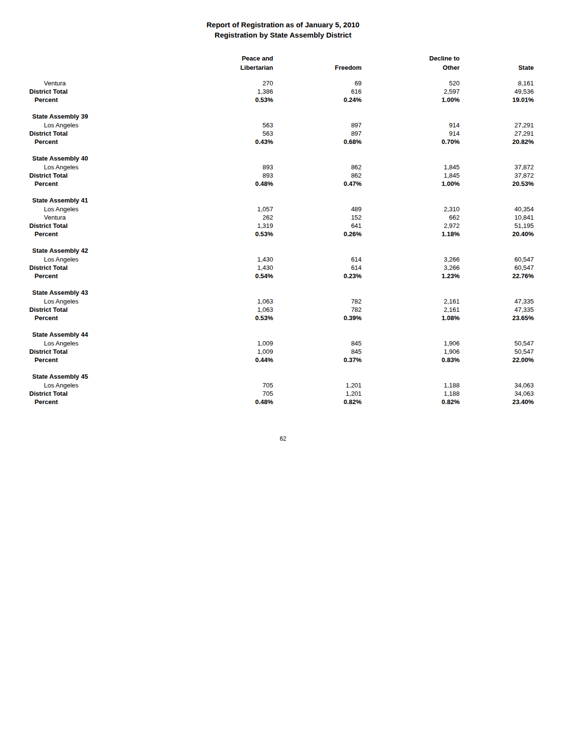Report of Registration as of January 5, 2010 Registration by State Assembly District
| | Peace and | | Decline to | |
| --- | --- | --- | --- | --- |
| | Libertarian | Freedom | Other | State |
| Ventura | 270 | 69 | 520 | 8,161 |
| District Total | 1,386 | 616 | 2,597 | 49,536 |
| Percent | 0.53% | 0.24% | 1.00% | 19.01% |
| State Assembly 39 |
| Los Angeles | 563 | 897 | 914 | 27,291 |
| District Total | 563 | 897 | 914 | 27,291 |
| Percent | 0.43% | 0.68% | 0.70% | 20.82% |
| State Assembly 40 |
| Los Angeles | 893 | 862 | 1,845 | 37,872 |
| District Total | 893 | 862 | 1,845 | 37,872 |
| Percent | 0.48% | 0.47% | 1.00% | 20.53% |
| State Assembly 41 |
| Los Angeles | 1,057 | 489 | 2,310 | 40,354 |
| Ventura | 262 | 152 | 662 | 10,841 |
| District Total | 1,319 | 641 | 2,972 | 51,195 |
| Percent | 0.53% | 0.26% | 1.18% | 20.40% |
| State Assembly 42 |
| Los Angeles | 1,430 | 614 | 3,266 | 60,547 |
| District Total | 1,430 | 614 | 3,266 | 60,547 |
| Percent | 0.54% | 0.23% | 1.23% | 22.76% |
| State Assembly 43 |
| Los Angeles | 1,063 | 782 | 2,161 | 47,335 |
| District Total | 1,063 | 782 | 2,161 | 47,335 |
| Percent | 0.53% | 0.39% | 1.08% | 23.65% |
| State Assembly 44 |
| Los Angeles | 1,009 | 845 | 1,906 | 50,547 |
| District Total | 1,009 | 845 | 1,906 | 50,547 |
| Percent | 0.44% | 0.37% | 0.83% | 22.00% |
| State Assembly 45 |
| Los Angeles | 705 | 1,201 | 1,188 | 34,063 |
| District Total | 705 | 1,201 | 1,188 | 34,063 |
| Percent | 0.48% | 0.82% | 0.82% | 23.40% |
62